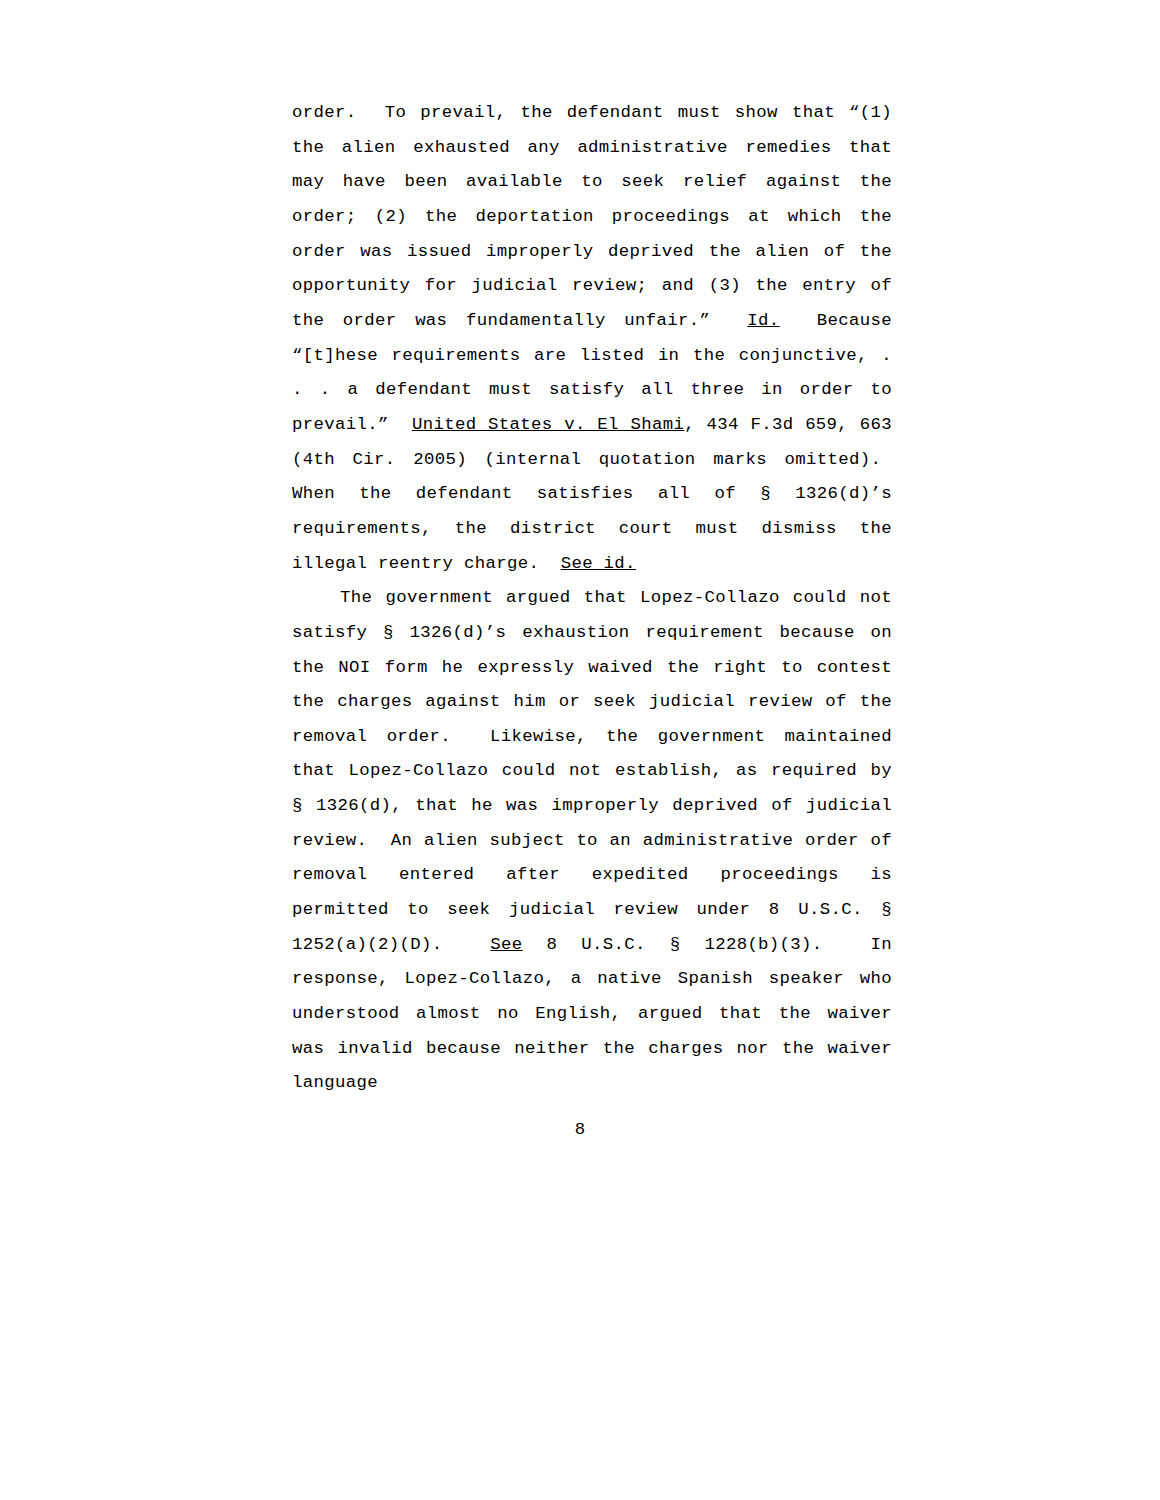order. To prevail, the defendant must show that “(1) the alien exhausted any administrative remedies that may have been available to seek relief against the order; (2) the deportation proceedings at which the order was issued improperly deprived the alien of the opportunity for judicial review; and (3) the entry of the order was fundamentally unfair.” Id. Because “[t]hese requirements are listed in the conjunctive, . . . a defendant must satisfy all three in order to prevail.” United States v. El Shami, 434 F.3d 659, 663 (4th Cir. 2005) (internal quotation marks omitted). When the defendant satisfies all of § 1326(d)’s requirements, the district court must dismiss the illegal reentry charge. See id.
The government argued that Lopez-Collazo could not satisfy § 1326(d)’s exhaustion requirement because on the NOI form he expressly waived the right to contest the charges against him or seek judicial review of the removal order. Likewise, the government maintained that Lopez-Collazo could not establish, as required by § 1326(d), that he was improperly deprived of judicial review. An alien subject to an administrative order of removal entered after expedited proceedings is permitted to seek judicial review under 8 U.S.C. § 1252(a)(2)(D). See 8 U.S.C. § 1228(b)(3). In response, Lopez-Collazo, a native Spanish speaker who understood almost no English, argued that the waiver was invalid because neither the charges nor the waiver language
8